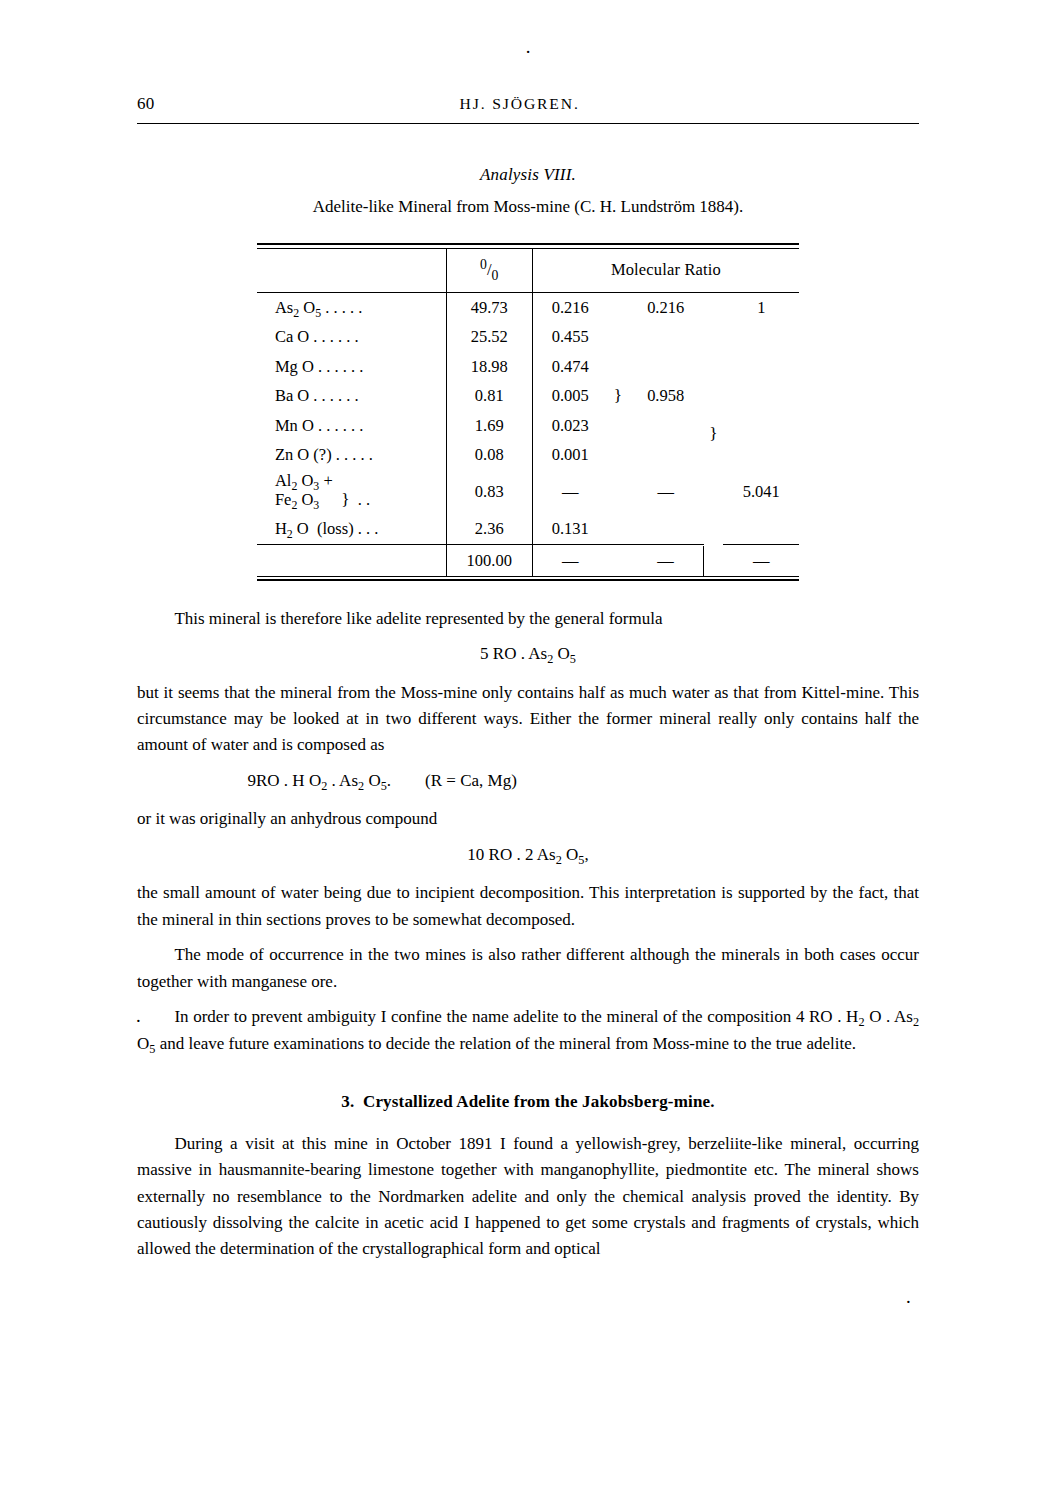·
60
HJ. SJÖGREN.
Analysis VIII.
Adelite-like Mineral from Moss-mine (C. H. Lundström 1884).
| | 0 / 0 | Molecular Ratio |
| As 2 O 5 . . . . . | 49.73 | 0.216 | | 0.216 | | 1 |
| Ca O . . . . . . | 25.52 | 0.455 | } | | } | |
| Mg O . . . . . . | 18.98 | 0.474 | | |
| Ba O . . . . . . | 0.81 | 0.005 | 0.958 | |
| Mn O . . . . . . | 1.69 | 0.023 | | |
| Zn O (?) . . . . . | 0.08 | 0.001 | | |
| Al 2 O 3 + Fe 2 O 3 } . . | 0.83 | — | | — | 5.041 |
| H 2 O (loss) . . . | 2.36 | 0.131 | | | |
| | 100.00 | — | | — | | — |
This mineral is therefore like adelite represented by the general formula
5 RO . As2 O5
but it seems that the mineral from the Moss-mine only contains half as much water as that from Kittel-mine. This circumstance may be looked at in two different ways. Either the former mineral really only contains half the amount of water and is composed as
9RO . H O2 . As2 O5. (R = Ca, Mg)
or it was originally an anhydrous compound
10 RO . 2 As2 O5,
the small amount of water being due to incipient decomposition. This interpretation is supported by the fact, that the mineral in thin sections proves to be somewhat decomposed.
The mode of occurrence in the two mines is also rather different although the minerals in both cases occur together with manganese ore.
In order to prevent ambiguity I confine the name adelite to the mineral of the composition 4 RO . H2 O . As2 O5 and leave future examinations to decide the relation of the mineral from Moss-mine to the true adelite.
3. Crystallized Adelite from the Jakobsberg-mine.
During a visit at this mine in October 1891 I found a yellowish-grey, berzeliite-like mineral, occurring massive in hausmannite-bearing limestone together with manganophyllite, piedmontite etc. The mineral shows externally no resemblance to the Nordmarken adelite and only the chemical analysis proved the identity. By cautiously dissolving the calcite in acetic acid I happened to get some crystals and fragments of crystals, which allowed the determination of the crystallographical form and optical
·